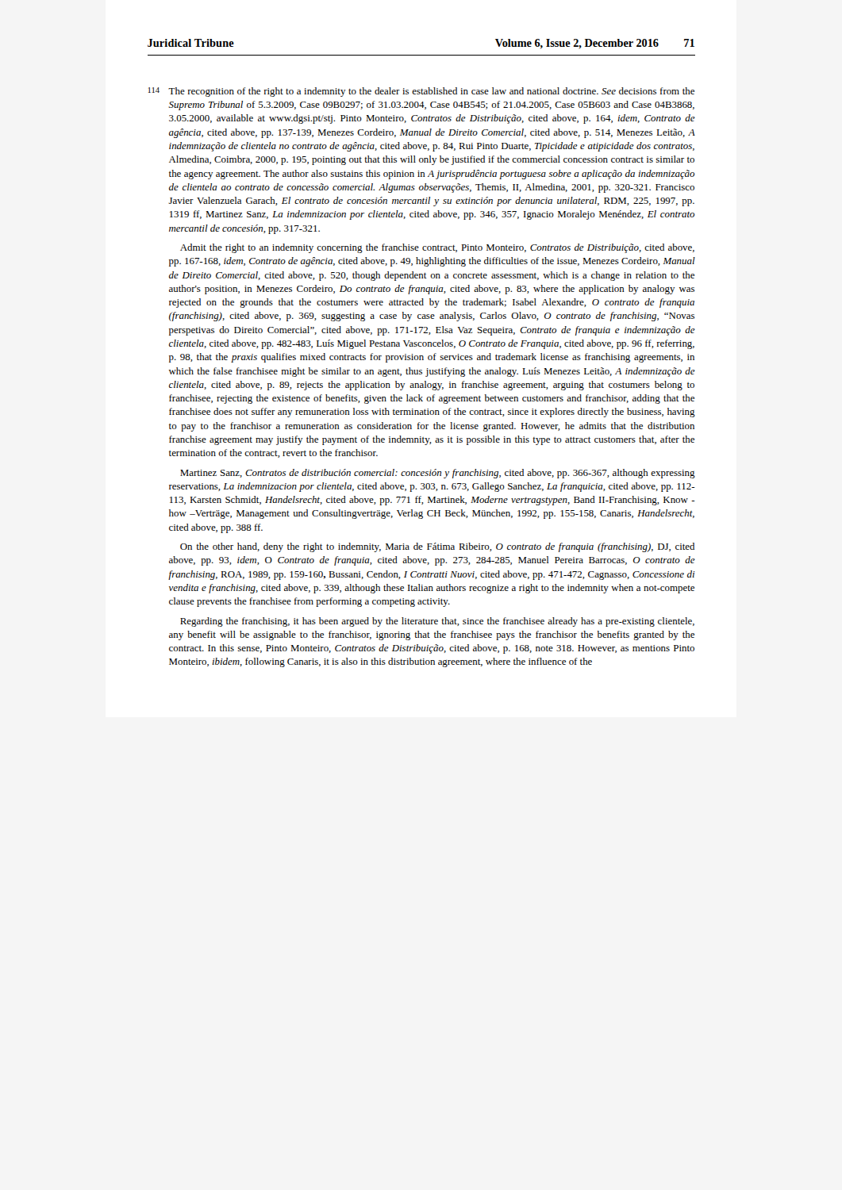Juridical Tribune Volume 6, Issue 2, December 201671
114
The recognition of the right to a indemnity to the dealer is established in case law and national doctrine. See decisions from the Supremo Tribunal of 5.3.2009, Case 09B0297; of 31.03.2004, Case 04B545; of 21.04.2005, Case 05B603 and Case 04B3868, 3.05.2000, available at www.dgsi.pt/stj. Pinto Monteiro, Contratos de Distribuição, cited above, p. 164, idem, Contrato de agência, cited above, pp. 137-139, Menezes Cordeiro, Manual de Direito Comercial, cited above, p. 514, Menezes Leitão, A indemnização de clientela no contrato de agência, cited above, p. 84, Rui Pinto Duarte, Tipicidade e atipicidade dos contratos, Almedina, Coimbra, 2000, p. 195, pointing out that this will only be justified if the commercial concession contract is similar to the agency agreement. The author also sustains this opinion in A jurisprudência portuguesa sobre a aplicação da indemnização de clientela ao contrato de concessão comercial. Algumas observações, Themis, II, Almedina, 2001, pp. 320-321. Francisco Javier Valenzuela Garach, El contrato de concesión mercantil y su extinción por denuncia unilateral, RDM, 225, 1997, pp. 1319 ff, Martinez Sanz, La indemnizacion por clientela, cited above, pp. 346, 357, Ignacio Moralejo Menéndez, El contrato mercantil de concesión, pp. 317-321.
Admit the right to an indemnity concerning the franchise contract, Pinto Monteiro, Contratos de Distribuição, cited above, pp. 167-168, idem, Contrato de agência, cited above, p. 49, highlighting the difficulties of the issue, Menezes Cordeiro, Manual de Direito Comercial, cited above, p. 520, though dependent on a concrete assessment, which is a change in relation to the author's position, in Menezes Cordeiro, Do contrato de franquia, cited above, p. 83, where the application by analogy was rejected on the grounds that the costumers were attracted by the trademark; Isabel Alexandre, O contrato de franquia (franchising), cited above, p. 369, suggesting a case by case analysis, Carlos Olavo, O contrato de franchising, “Novas perspetivas do Direito Comercial”, cited above, pp. 171-172, Elsa Vaz Sequeira, Contrato de franquia e indemnização de clientela, cited above, pp. 482-483, Luís Miguel Pestana Vasconcelos, O Contrato de Franquia, cited above, pp. 96 ff, referring, p. 98, that the praxis qualifies mixed contracts for provision of services and trademark license as franchising agreements, in which the false franchisee might be similar to an agent, thus justifying the analogy. Luís Menezes Leitão, A indemnização de clientela, cited above, p. 89, rejects the application by analogy, in franchise agreement, arguing that costumers belong to franchisee, rejecting the existence of benefits, given the lack of agreement between customers and franchisor, adding that the franchisee does not suffer any remuneration loss with termination of the contract, since it explores directly the business, having to pay to the franchisor a remuneration as consideration for the license granted. However, he admits that the distribution franchise agreement may justify the payment of the indemnity, as it is possible in this type to attract customers that, after the termination of the contract, revert to the franchisor.
Martinez Sanz, Contratos de distribución comercial: concesión y franchising, cited above, pp. 366-367, although expressing reservations, La indemnizacion por clientela, cited above, p. 303, n. 673, Gallego Sanchez, La franquicia, cited above, pp. 112-113, Karsten Schmidt, Handelsrecht, cited above, pp. 771 ff, Martinek, Moderne vertragstypen, Band II-Franchising, Know -how –Verträge, Management und Consultingverträge, Verlag CH Beck, München, 1992, pp. 155-158, Canaris, Handelsrecht, cited above, pp. 388 ff.
On the other hand, deny the right to indemnity, Maria de Fátima Ribeiro, O contrato de franquia (franchising), DJ, cited above, pp. 93, idem, O Contrato de franquia, cited above, pp. 273, 284-285, Manuel Pereira Barrocas, O contrato de franchising, ROA, 1989, pp. 159-160, Bussani, Cendon, I Contratti Nuovi, cited above, pp. 471-472, Cagnasso, Concessione di vendita e franchising, cited above, p. 339, although these Italian authors recognize a right to the indemnity when a not-compete clause prevents the franchisee from performing a competing activity.
Regarding the franchising, it has been argued by the literature that, since the franchisee already has a pre-existing clientele, any benefit will be assignable to the franchisor, ignoring that the franchisee pays the franchisor the benefits granted by the contract. In this sense, Pinto Monteiro, Contratos de Distribuição, cited above, p. 168, note 318. However, as mentions Pinto Monteiro, ibidem, following Canaris, it is also in this distribution agreement, where the influence of the